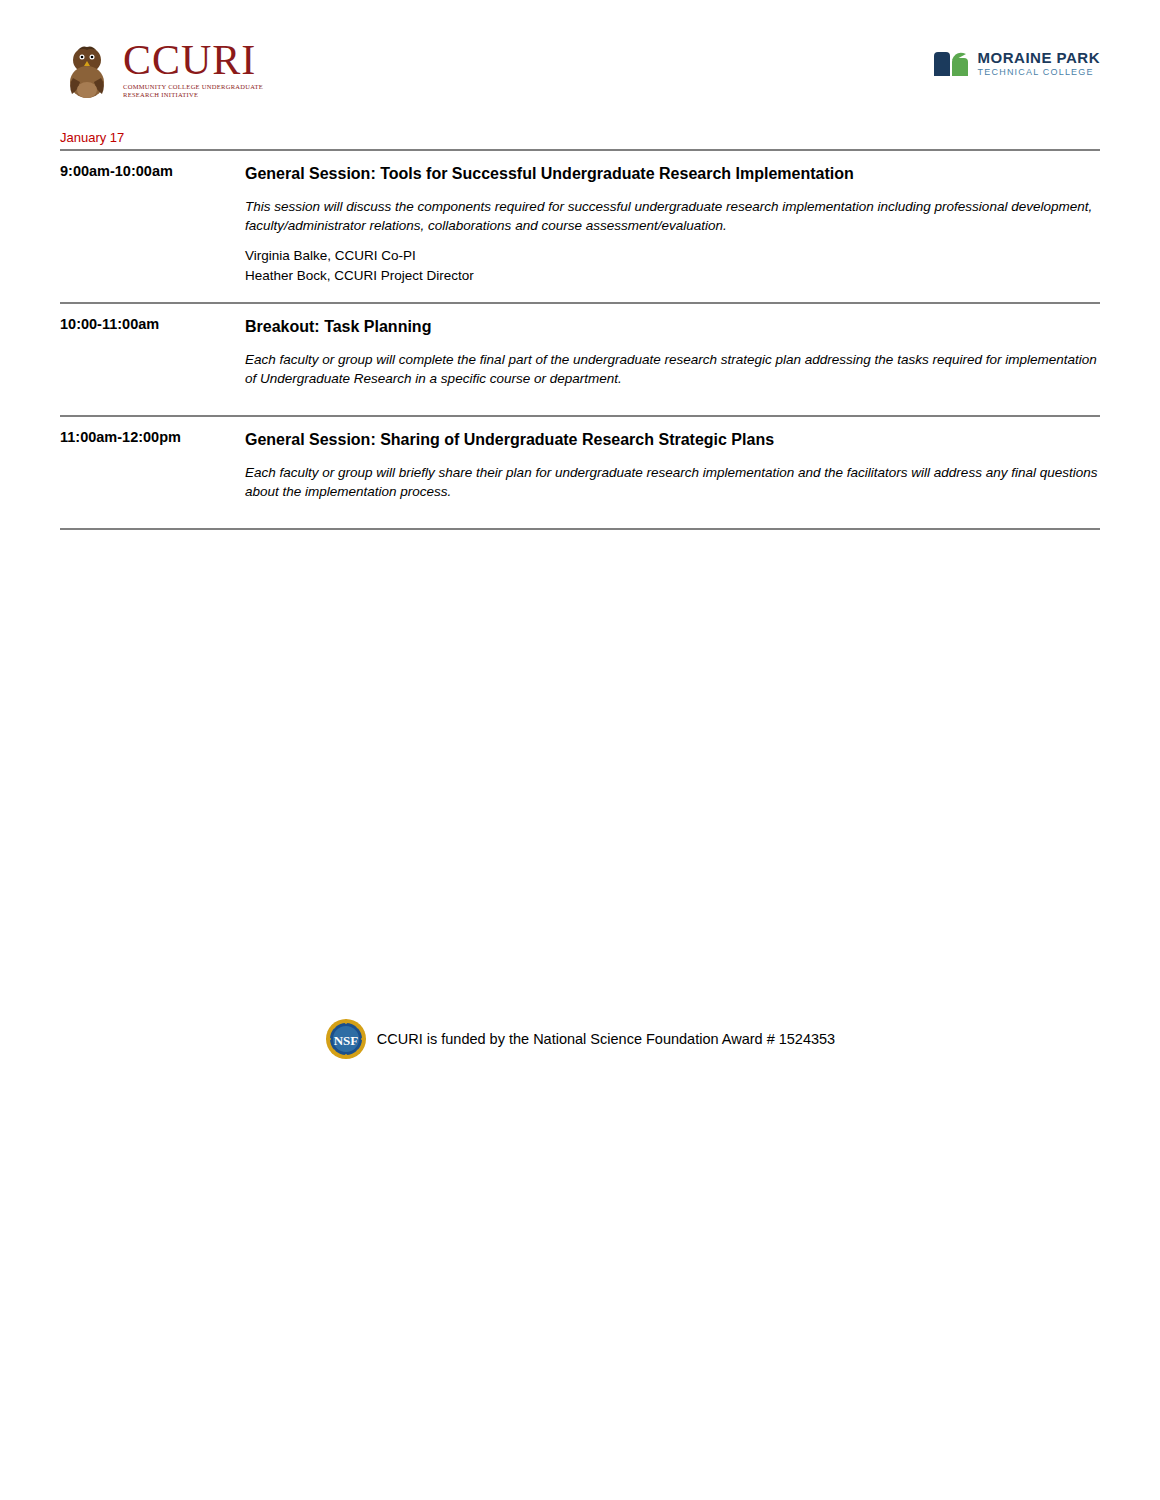CCURI
COMMUNITY COLLEGE UNDERGRADUATE
RESEARCH INITIATIVE
MORAINE PARK
TECHNICAL COLLEGE
January 17
| 9:00am-10:00am | General Session: Tools for Successful Undergraduate Research Implementation This session will discuss the components required for successful undergraduate research implementation including professional development, faculty/administrator relations, collaborations and course assessment/evaluation. Virginia Balke, CCURI Co-PI Heather Bock, CCURI Project Director |
| 10:00-11:00am | Breakout: Task Planning Each faculty or group will complete the final part of the undergraduate research strategic plan addressing the tasks required for implementation of Undergraduate Research in a specific course or department. |
| 11:00am-12:00pm | General Session: Sharing of Undergraduate Research Strategic Plans Each faculty or group will briefly share their plan for undergraduate research implementation and the facilitators will address any final questions about the implementation process. |
NSF
CCURI is funded by the National Science Foundation Award # 1524353